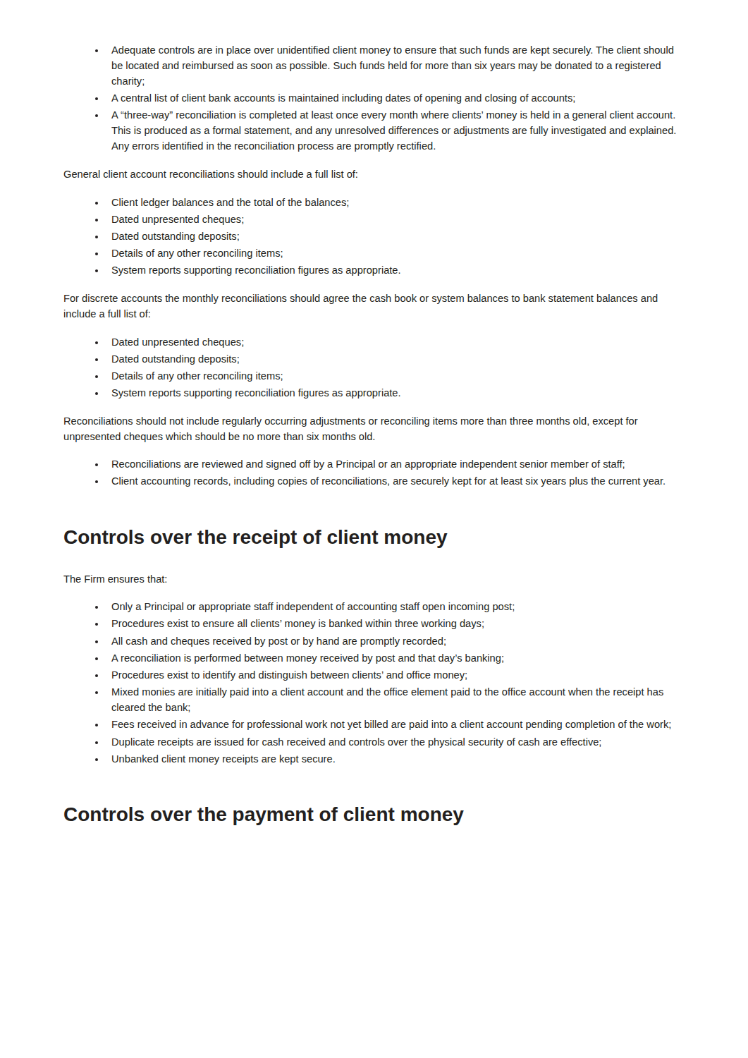Adequate controls are in place over unidentified client money to ensure that such funds are kept securely. The client should be located and reimbursed as soon as possible. Such funds held for more than six years may be donated to a registered charity;
A central list of client bank accounts is maintained including dates of opening and closing of accounts;
A “three-way” reconciliation is completed at least once every month where clients’ money is held in a general client account. This is produced as a formal statement, and any unresolved differences or adjustments are fully investigated and explained. Any errors identified in the reconciliation process are promptly rectified.
General client account reconciliations should include a full list of:
Client ledger balances and the total of the balances;
Dated unpresented cheques;
Dated outstanding deposits;
Details of any other reconciling items;
System reports supporting reconciliation figures as appropriate.
For discrete accounts the monthly reconciliations should agree the cash book or system balances to bank statement balances and include a full list of:
Dated unpresented cheques;
Dated outstanding deposits;
Details of any other reconciling items;
System reports supporting reconciliation figures as appropriate.
Reconciliations should not include regularly occurring adjustments or reconciling items more than three months old, except for unpresented cheques which should be no more than six months old.
Reconciliations are reviewed and signed off by a Principal or an appropriate independent senior member of staff;
Client accounting records, including copies of reconciliations, are securely kept for at least six years plus the current year.
Controls over the receipt of client money
The Firm ensures that:
Only a Principal or appropriate staff independent of accounting staff open incoming post;
Procedures exist to ensure all clients’ money is banked within three working days;
All cash and cheques received by post or by hand are promptly recorded;
A reconciliation is performed between money received by post and that day’s banking;
Procedures exist to identify and distinguish between clients’ and office money;
Mixed monies are initially paid into a client account and the office element paid to the office account when the receipt has cleared the bank;
Fees received in advance for professional work not yet billed are paid into a client account pending completion of the work;
Duplicate receipts are issued for cash received and controls over the physical security of cash are effective;
Unbanked client money receipts are kept secure.
Controls over the payment of client money